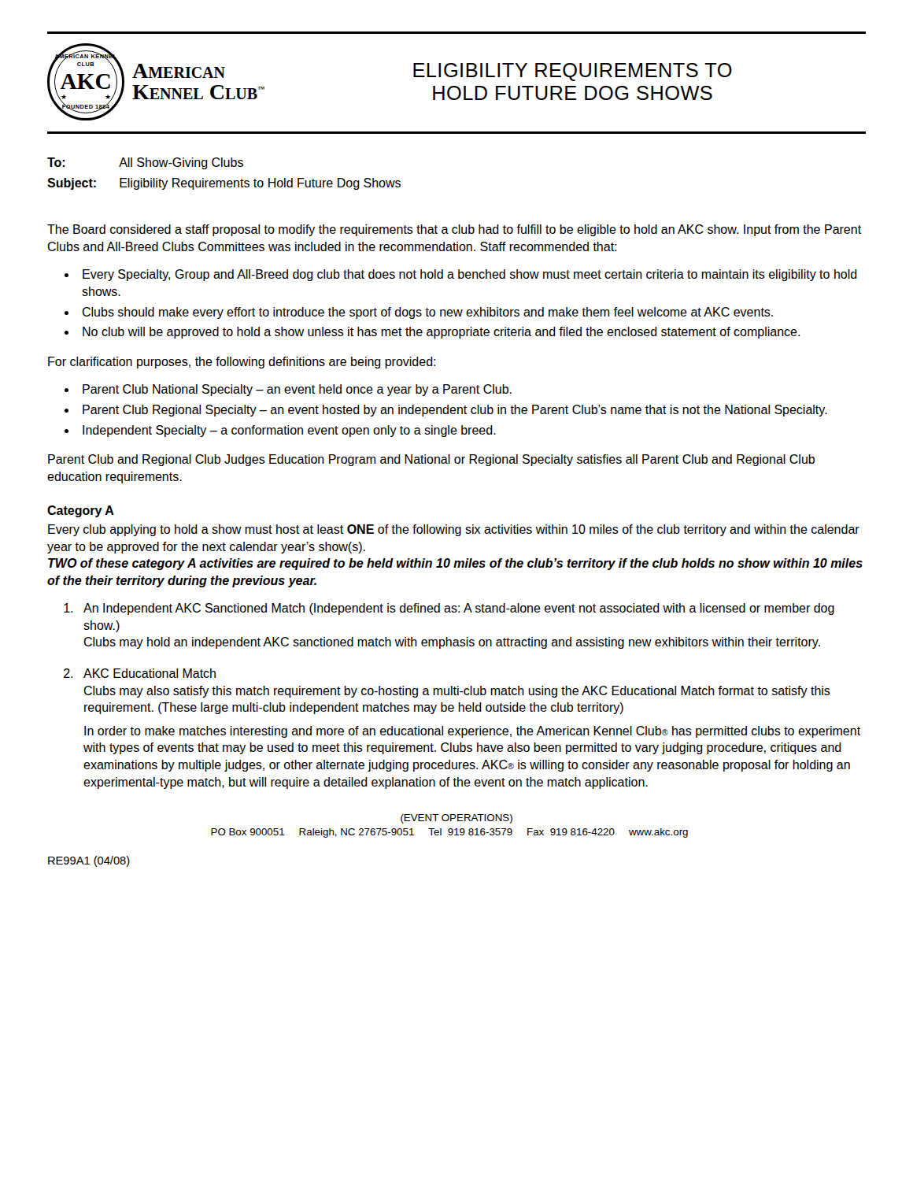AMERICAN KENNEL CLUB
AKC
★
★
FOUNDED 1884
AMERICAN KENNEL CLUB™
ELIGIBILITY REQUIREMENTS TO
HOLD FUTURE DOG SHOWS
| To: | All Show-Giving Clubs |
| Subject: | Eligibility Requirements to Hold Future Dog Shows |
The Board considered a staff proposal to modify the requirements that a club had to fulfill to be eligible to hold an AKC show. Input from the Parent Clubs and All-Breed Clubs Committees was included in the recommendation. Staff recommended that:
Every Specialty, Group and All-Breed dog club that does not hold a benched show must meet certain criteria to maintain its eligibility to hold shows.
Clubs should make every effort to introduce the sport of dogs to new exhibitors and make them feel welcome at AKC events.
No club will be approved to hold a show unless it has met the appropriate criteria and filed the enclosed statement of compliance.
For clarification purposes, the following definitions are being provided:
Parent Club National Specialty – an event held once a year by a Parent Club.
Parent Club Regional Specialty – an event hosted by an independent club in the Parent Club’s name that is not the National Specialty.
Independent Specialty – a conformation event open only to a single breed.
Parent Club and Regional Club Judges Education Program and National or Regional Specialty satisfies all Parent Club and Regional Club education requirements.
Category A
Every club applying to hold a show must host at least ONE of the following six activities within 10 miles of the club territory and within the calendar year to be approved for the next calendar year’s show(s).
TWO of these category A activities are required to be held within 10 miles of the club’s territory if the club holds no show within 10 miles of the their territory during the previous year.
An Independent AKC Sanctioned Match (Independent is defined as: A stand-alone event not associated with a licensed or member dog show.)
Clubs may hold an independent AKC sanctioned match with emphasis on attracting and assisting new exhibitors within their territory.
AKC Educational Match
Clubs may also satisfy this match requirement by co-hosting a multi-club match using the AKC Educational Match format to satisfy this requirement. (These large multi-club independent matches may be held outside the club territory)
In order to make matches interesting and more of an educational experience, the American Kennel Club® has permitted clubs to experiment with types of events that may be used to meet this requirement. Clubs have also been permitted to vary judging procedure, critiques and examinations by multiple judges, or other alternate judging procedures. AKC® is willing to consider any reasonable proposal for holding an experimental-type match, but will require a detailed explanation of the event on the match application.
(EVENT OPERATIONS)
PO Box 900051 Raleigh, NC 27675-9051 Tel 919 816-3579 Fax 919 816-4220 www.akc.org
RE99A1 (04/08)